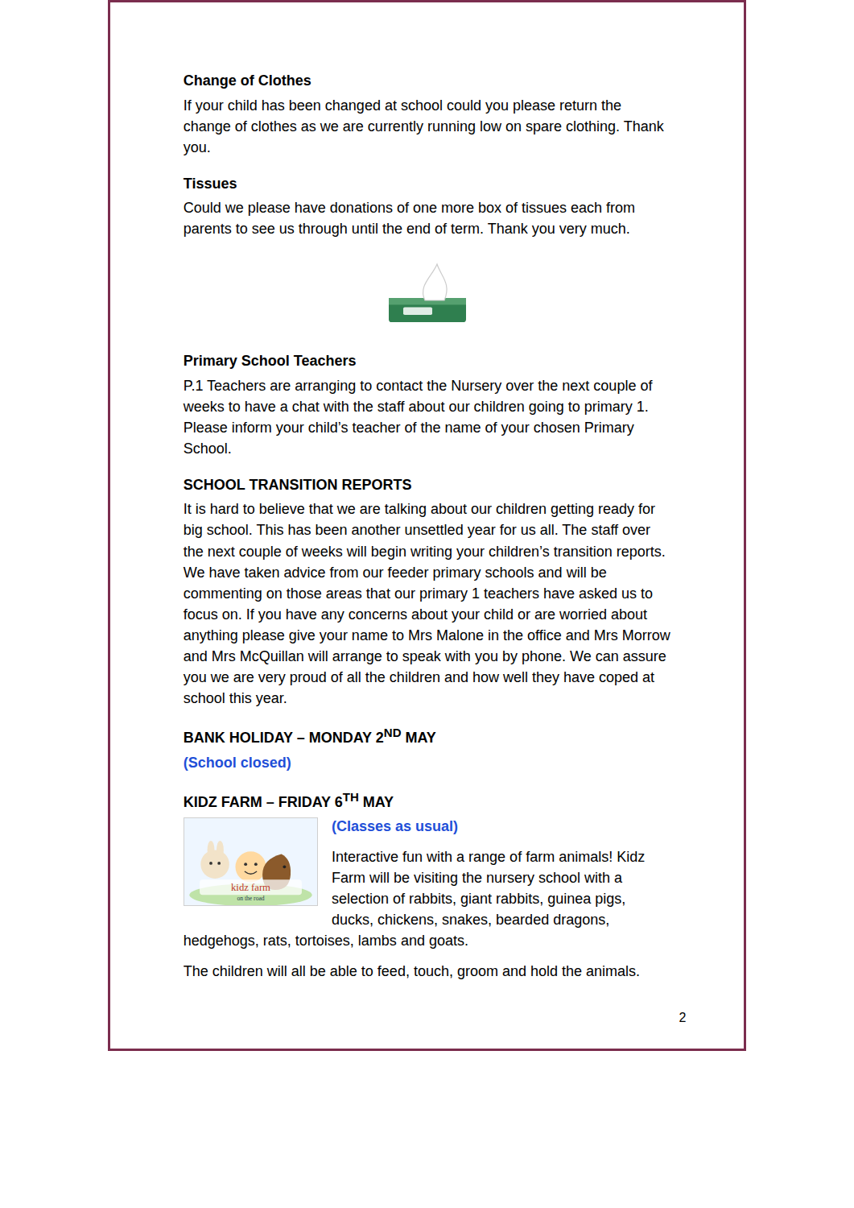Change of Clothes
If your child has been changed at school could you please return the change of clothes as we are currently running low on spare clothing. Thank you.
Tissues
Could we please have donations of one more box of tissues each from parents to see us through until the end of term. Thank you very much.
Primary School Teachers
P.1 Teachers are arranging to contact the Nursery over the next couple of weeks to have a chat with the staff about our children going to primary 1. Please inform your child’s teacher of the name of your chosen Primary School.
School Transition Reports
It is hard to believe that we are talking about our children getting ready for big school. This has been another unsettled year for us all. The staff over the next couple of weeks will begin writing your children’s transition reports. We have taken advice from our feeder primary schools and will be commenting on those areas that our primary 1 teachers have asked us to focus on. If you have any concerns about your child or are worried about anything please give your name to Mrs Malone in the office and Mrs Morrow and Mrs McQuillan will arrange to speak with you by phone. We can assure you we are very proud of all the children and how well they have coped at school this year.
Bank Holiday – Monday 2nd May
(School closed)
Kidz Farm – Friday 6th May
(Classes as usual)
Interactive fun with a range of farm animals! Kidz Farm will be visiting the nursery school with a selection of rabbits, giant rabbits, guinea pigs, ducks, chickens, snakes, bearded dragons, hedgehogs, rats, tortoises, lambs and goats.
The children will all be able to feed, touch, groom and hold the animals.
2